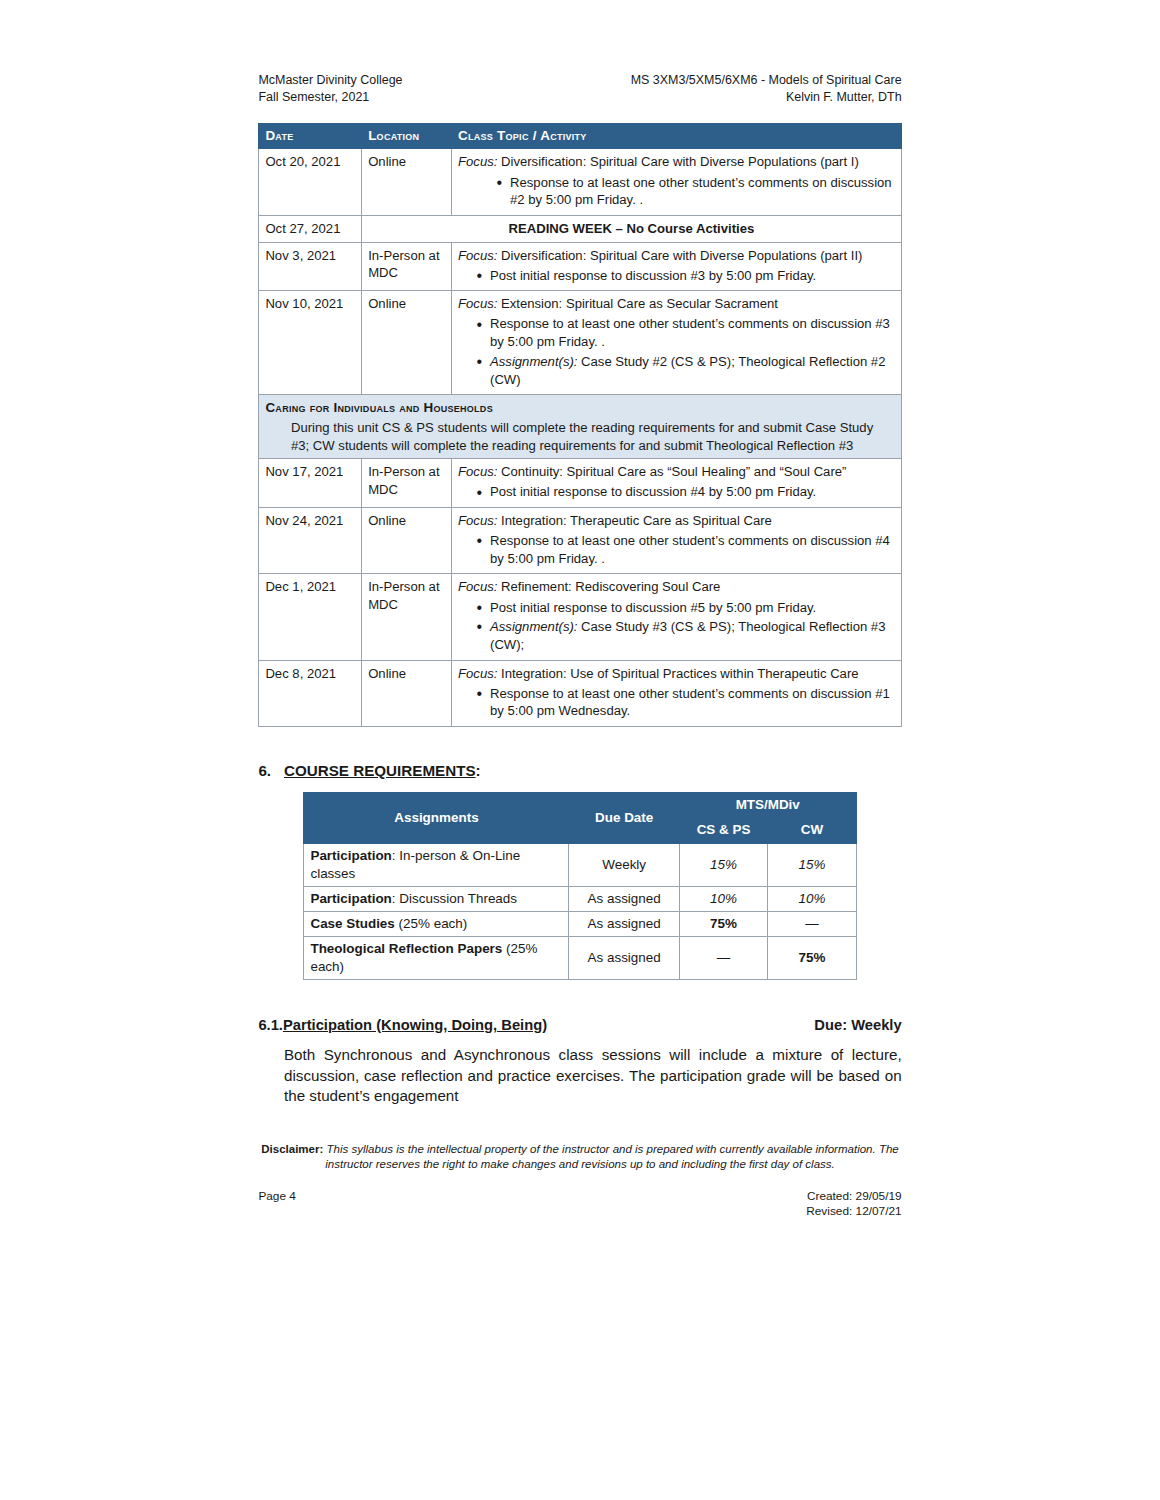McMaster Divinity College
MS 3XM3/5XM5/6XM6 - Models of Spiritual Care
Fall Semester, 2021
Kelvin F. Mutter, DTh
| Date | Location | Class Topic / Activity |
| --- | --- | --- |
| Oct 20, 2021 | Online | Focus: Diversification: Spiritual Care with Diverse Populations (part I) Response to at least one other student’s comments on discussion #2 by 5:00 pm Friday. . |
| Oct 27, 2021 | READING WEEK – No Course Activities |
| Nov 3, 2021 | In-Person at MDC | Focus: Diversification: Spiritual Care with Diverse Populations (part II) Post initial response to discussion #3 by 5:00 pm Friday. |
| Nov 10, 2021 | Online | Focus: Extension: Spiritual Care as Secular Sacrament Response to at least one other student’s comments on discussion #3 by 5:00 pm Friday. . Assignment(s): Case Study #2 (CS & PS); Theological Reflection #2 (CW) |
| Caring for Individuals and Households During this unit CS & PS students will complete the reading requirements for and submit Case Study #3; CW students will complete the reading requirements for and submit Theological Reflection #3 |
| Nov 17, 2021 | In-Person at MDC | Focus: Continuity: Spiritual Care as “Soul Healing” and “Soul Care” Post initial response to discussion #4 by 5:00 pm Friday. |
| Nov 24, 2021 | Online | Focus: Integration: Therapeutic Care as Spiritual Care Response to at least one other student’s comments on discussion #4 by 5:00 pm Friday. . |
| Dec 1, 2021 | In-Person at MDC | Focus: Refinement: Rediscovering Soul Care Post initial response to discussion #5 by 5:00 pm Friday. Assignment(s): Case Study #3 (CS & PS); Theological Reflection #3 (CW); |
| Dec 8, 2021 | Online | Focus: Integration: Use of Spiritual Practices within Therapeutic Care Response to at least one other student’s comments on discussion #1 by 5:00 pm Wednesday. |
6. COURSE REQUIREMENTS:
| Assignments | Due Date | MTS/MDiv |
| --- | --- | --- |
| CS & PS | CW |
| Participation : In-person & On-Line classes | Weekly | 15% | 15% |
| Participation : Discussion Threads | As assigned | 10% | 10% |
| Case Studies (25% each) | As assigned | 75% | — |
| Theological Reflection Papers (25% each) | As assigned | — | 75% |
6.1.Participation (Knowing, Doing, Being) Due: Weekly
Both Synchronous and Asynchronous class sessions will include a mixture of lecture, discussion, case reflection and practice exercises. The participation grade will be based on the student’s engagement
Disclaimer: This syllabus is the intellectual property of the instructor and is prepared with currently available information. The instructor reserves the right to make changes and revisions up to and including the first day of class.
Page 4
Created: 29/05/19
Revised: 12/07/21